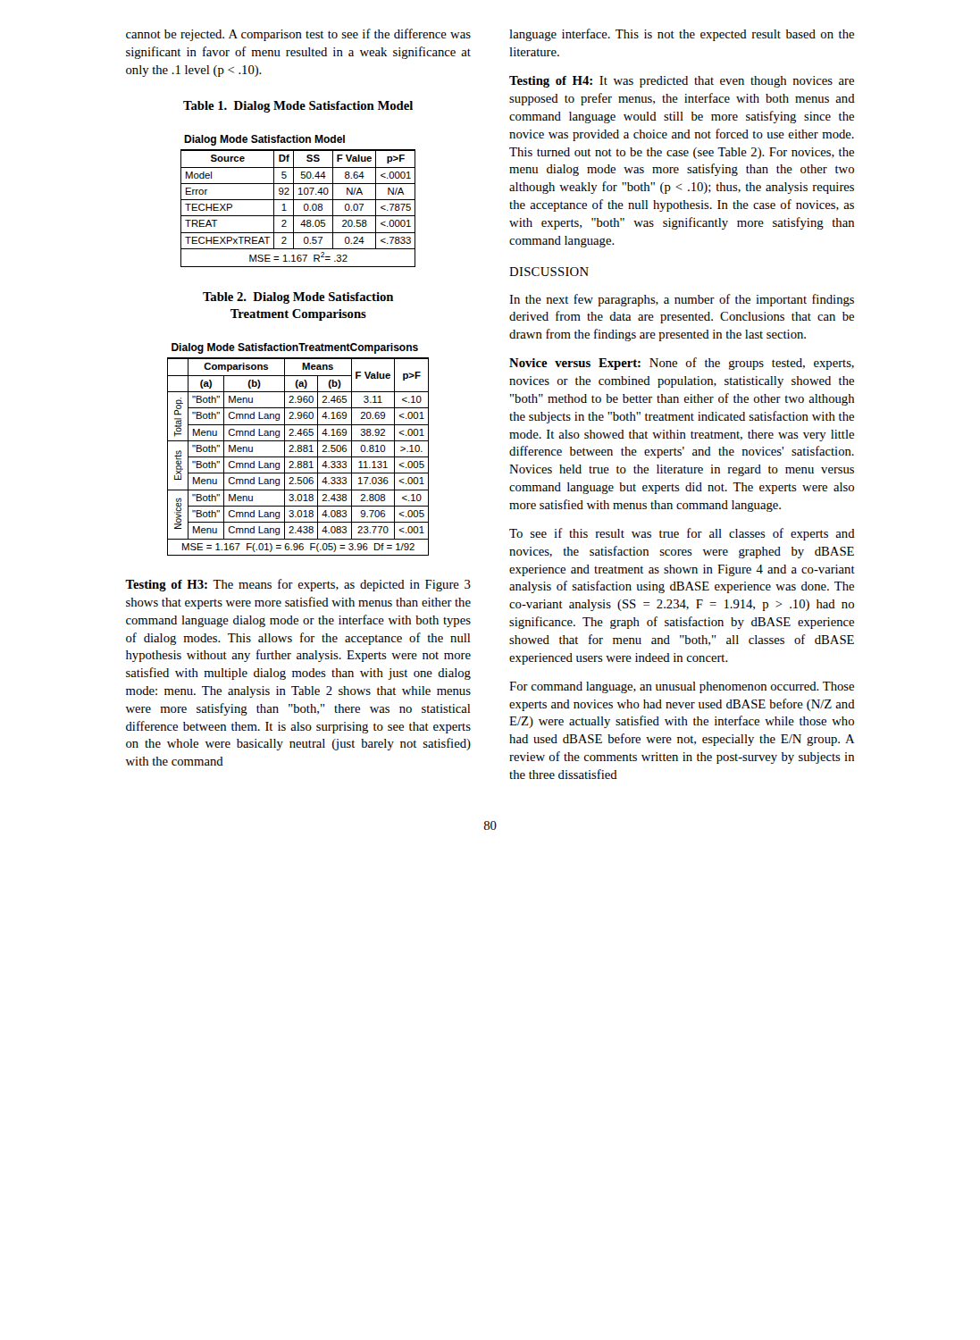cannot be rejected. A comparison test to see if the difference was significant in favor of menu resulted in a weak significance at only the .1 level (p < .10).
Table 1. Dialog Mode Satisfaction Model
Dialog Mode Satisfaction Model
| Source | Df | SS | F Value | p>F |
| --- | --- | --- | --- | --- |
| Model | 5 | 50.44 | 8.64 | <.0001 |
| Error | 92 | 107.40 | N/A | N/A |
| TECHEXP | 1 | 0.08 | 0.07 | <.7875 |
| TREAT | 2 | 48.05 | 20.58 | <.0001 |
| TECHEXPxTREAT | 2 | 0.57 | 0.24 | <.7833 |
| MSE = 1.167 R 2 = .32 |
Table 2. Dialog Mode Satisfaction
Treatment Comparisons
Dialog Mode SatisfactionTreatmentComparisons
| | Comparisons | Means | F Value | p>F |
| --- | --- | --- | --- | --- |
| | (a) | (b) | (a) | (b) |
| Total Pop. | "Both" | Menu | 2.960 | 2.465 | 3.11 | <.10 |
| "Both" | Cmnd Lang | 2.960 | 4.169 | 20.69 | <.001 |
| Menu | Cmnd Lang | 2.465 | 4.169 | 38.92 | <.001 |
| Experts | "Both" | Menu | 2.881 | 2.506 | 0.810 | >.10. |
| "Both" | Cmnd Lang | 2.881 | 4.333 | 11.131 | <.005 |
| Menu | Cmnd Lang | 2.506 | 4.333 | 17.036 | <.001 |
| Novices | "Both" | Menu | 3.018 | 2.438 | 2.808 | <.10 |
| "Both" | Cmnd Lang | 3.018 | 4.083 | 9.706 | <.005 |
| Menu | Cmnd Lang | 2.438 | 4.083 | 23.770 | <.001 |
| MSE = 1.167 F(.01) = 6.96 F(.05) = 3.96 Df = 1/92 |
Testing of H3: The means for experts, as depicted in Figure 3 shows that experts were more satisfied with menus than either the command language dialog mode or the interface with both types of dialog modes. This allows for the acceptance of the null hypothesis without any further analysis. Experts were not more satisfied with multiple dialog modes than with just one dialog mode: menu. The analysis in Table 2 shows that while menus were more satisfying than "both," there was no statistical difference between them. It is also surprising to see that experts on the whole were basically neutral (just barely not satisfied) with the command
language interface. This is not the expected result based on the literature.
Testing of H4: It was predicted that even though novices are supposed to prefer menus, the interface with both menus and command language would still be more satisfying since the novice was provided a choice and not forced to use either mode. This turned out not to be the case (see Table 2). For novices, the menu dialog mode was more satisfying than the other two although weakly for "both" (p < .10); thus, the analysis requires the acceptance of the null hypothesis. In the case of novices, as with experts, "both" was significantly more satisfying than command language.
DISCUSSION
In the next few paragraphs, a number of the important findings derived from the data are presented. Conclusions that can be drawn from the findings are presented in the last section.
Novice versus Expert: None of the groups tested, experts, novices or the combined population, statistically showed the "both" method to be better than either of the other two although the subjects in the "both" treatment indicated satisfaction with the mode. It also showed that within treatment, there was very little difference between the experts' and the novices' satisfaction. Novices held true to the literature in regard to menu versus command language but experts did not. The experts were also more satisfied with menus than command language.
To see if this result was true for all classes of experts and novices, the satisfaction scores were graphed by dBASE experience and treatment as shown in Figure 4 and a co-variant analysis of satisfaction using dBASE experience was done. The co-variant analysis (SS = 2.234, F = 1.914, p > .10) had no significance. The graph of satisfaction by dBASE experience showed that for menu and "both," all classes of dBASE experienced users were indeed in concert.
For command language, an unusual phenomenon occurred. Those experts and novices who had never used dBASE before (N/Z and E/Z) were actually satisfied with the interface while those who had used dBASE before were not, especially the E/N group. A review of the comments written in the post-survey by subjects in the three dissatisfied
80